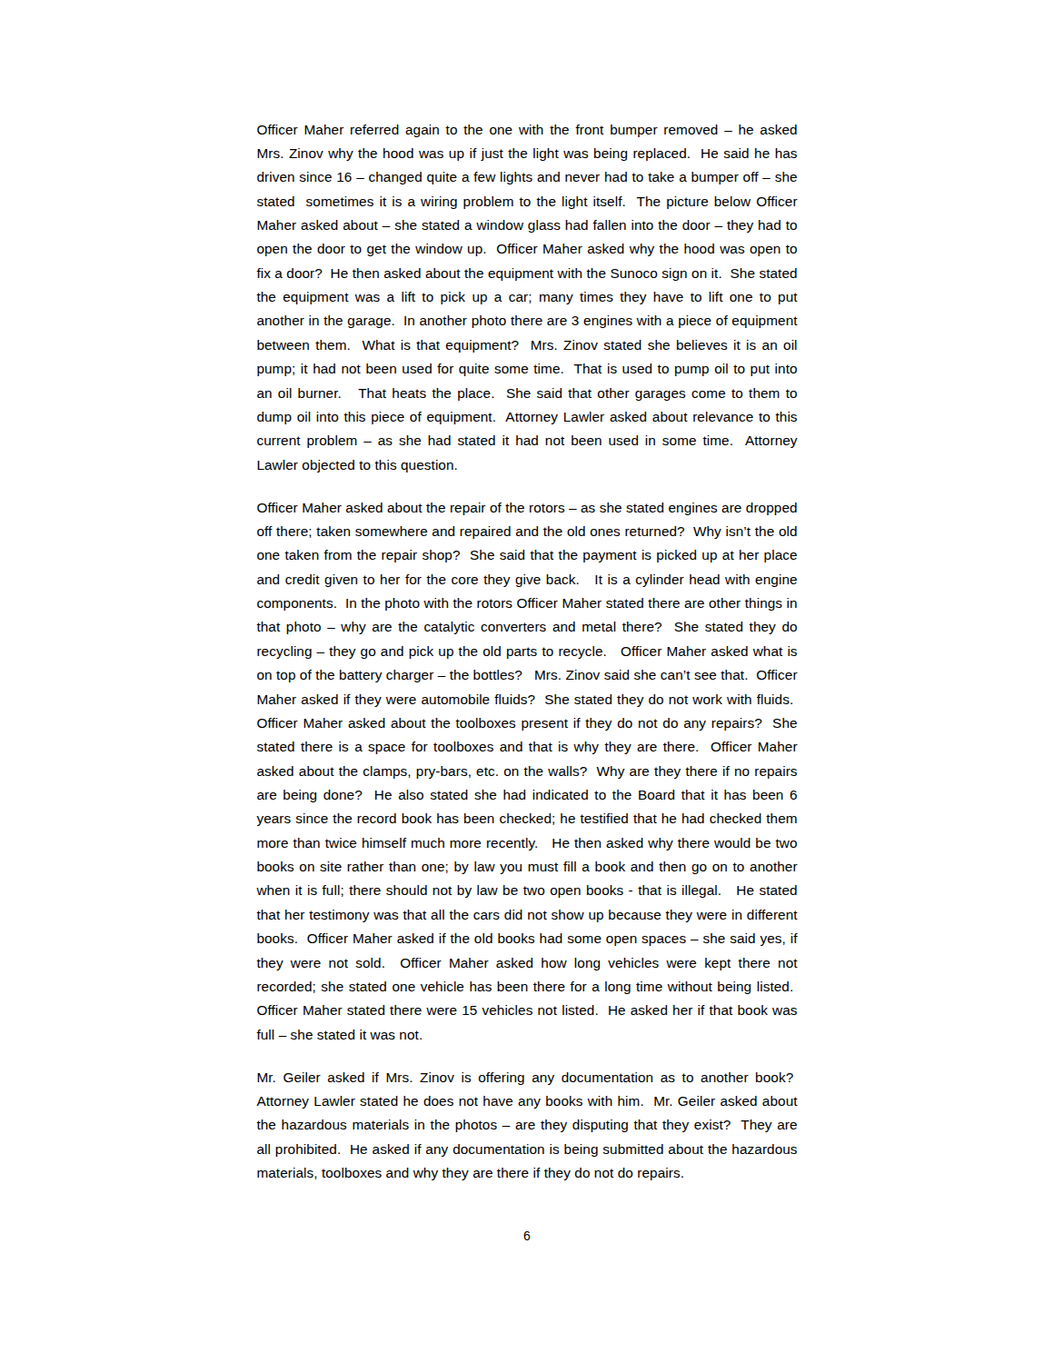Officer Maher referred again to the one with the front bumper removed – he asked Mrs. Zinov why the hood was up if just the light was being replaced. He said he has driven since 16 – changed quite a few lights and never had to take a bumper off – she stated sometimes it is a wiring problem to the light itself. The picture below Officer Maher asked about – she stated a window glass had fallen into the door – they had to open the door to get the window up. Officer Maher asked why the hood was open to fix a door? He then asked about the equipment with the Sunoco sign on it. She stated the equipment was a lift to pick up a car; many times they have to lift one to put another in the garage. In another photo there are 3 engines with a piece of equipment between them. What is that equipment? Mrs. Zinov stated she believes it is an oil pump; it had not been used for quite some time. That is used to pump oil to put into an oil burner. That heats the place. She said that other garages come to them to dump oil into this piece of equipment. Attorney Lawler asked about relevance to this current problem – as she had stated it had not been used in some time. Attorney Lawler objected to this question.
Officer Maher asked about the repair of the rotors – as she stated engines are dropped off there; taken somewhere and repaired and the old ones returned? Why isn’t the old one taken from the repair shop? She said that the payment is picked up at her place and credit given to her for the core they give back. It is a cylinder head with engine components. In the photo with the rotors Officer Maher stated there are other things in that photo – why are the catalytic converters and metal there? She stated they do recycling – they go and pick up the old parts to recycle. Officer Maher asked what is on top of the battery charger – the bottles? Mrs. Zinov said she can’t see that. Officer Maher asked if they were automobile fluids? She stated they do not work with fluids. Officer Maher asked about the toolboxes present if they do not do any repairs? She stated there is a space for toolboxes and that is why they are there. Officer Maher asked about the clamps, pry-bars, etc. on the walls? Why are they there if no repairs are being done? He also stated she had indicated to the Board that it has been 6 years since the record book has been checked; he testified that he had checked them more than twice himself much more recently. He then asked why there would be two books on site rather than one; by law you must fill a book and then go on to another when it is full; there should not by law be two open books - that is illegal. He stated that her testimony was that all the cars did not show up because they were in different books. Officer Maher asked if the old books had some open spaces – she said yes, if they were not sold. Officer Maher asked how long vehicles were kept there not recorded; she stated one vehicle has been there for a long time without being listed. Officer Maher stated there were 15 vehicles not listed. He asked her if that book was full – she stated it was not.
Mr. Geiler asked if Mrs. Zinov is offering any documentation as to another book? Attorney Lawler stated he does not have any books with him. Mr. Geiler asked about the hazardous materials in the photos – are they disputing that they exist? They are all prohibited. He asked if any documentation is being submitted about the hazardous materials, toolboxes and why they are there if they do not do repairs.
6